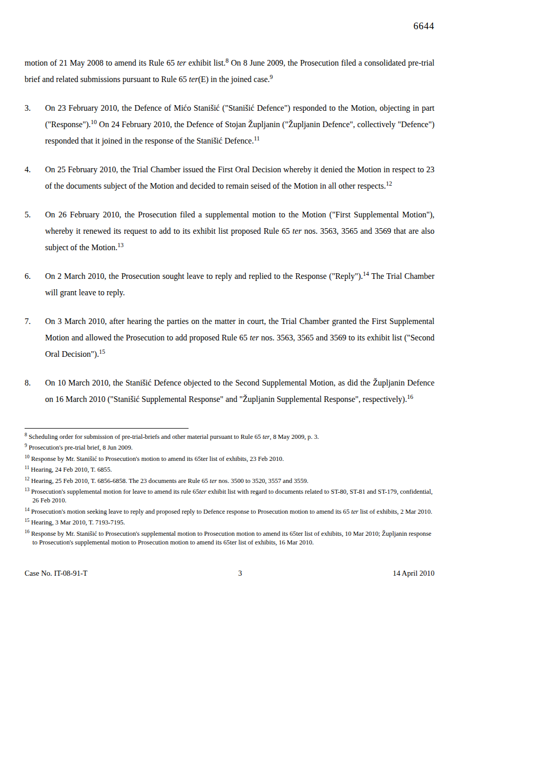6644
motion of 21 May 2008 to amend its Rule 65 ter exhibit list.8 On 8 June 2009, the Prosecution filed a consolidated pre-trial brief and related submissions pursuant to Rule 65 ter(E) in the joined case.9
3.
On 23 February 2010, the Defence of Mićo Stanišić ("Stanišić Defence") responded to the Motion, objecting in part ("Response").10 On 24 February 2010, the Defence of Stojan Župljanin ("Župljanin Defence", collectively "Defence") responded that it joined in the response of the Stanišić Defence.11
4.
On 25 February 2010, the Trial Chamber issued the First Oral Decision whereby it denied the Motion in respect to 23 of the documents subject of the Motion and decided to remain seised of the Motion in all other respects.12
5.
On 26 February 2010, the Prosecution filed a supplemental motion to the Motion ("First Supplemental Motion"), whereby it renewed its request to add to its exhibit list proposed Rule 65 ter nos. 3563, 3565 and 3569 that are also subject of the Motion.13
6.
On 2 March 2010, the Prosecution sought leave to reply and replied to the Response ("Reply").14 The Trial Chamber will grant leave to reply.
7.
On 3 March 2010, after hearing the parties on the matter in court, the Trial Chamber granted the First Supplemental Motion and allowed the Prosecution to add proposed Rule 65 ter nos. 3563, 3565 and 3569 to its exhibit list ("Second Oral Decision").15
8.
On 10 March 2010, the Stanišić Defence objected to the Second Supplemental Motion, as did the Župljanin Defence on 16 March 2010 ("Stanišić Supplemental Response" and "Župljanin Supplemental Response", respectively).16
8 Scheduling order for submission of pre-trial-briefs and other material pursuant to Rule 65 ter, 8 May 2009, p. 3.
9 Prosecution's pre-trial brief, 8 Jun 2009.
10 Response by Mr. Stanišić to Prosecution's motion to amend its 65ter list of exhibits, 23 Feb 2010.
11 Hearing, 24 Feb 2010, T. 6855.
12 Hearing, 25 Feb 2010, T. 6856-6858. The 23 documents are Rule 65 ter nos. 3500 to 3520, 3557 and 3559.
13 Prosecution's supplemental motion for leave to amend its rule 65ter exhibit list with regard to documents related to ST-80, ST-81 and ST-179, confidential, 26 Feb 2010.
14 Prosecution's motion seeking leave to reply and proposed reply to Defence response to Prosecution motion to amend its 65 ter list of exhibits, 2 Mar 2010.
15 Hearing, 3 Mar 2010, T. 7193-7195.
16 Response by Mr. Stanišić to Prosecution's supplemental motion to Prosecution motion to amend its 65ter list of exhibits, 10 Mar 2010; Župljanin response to Prosecution's supplemental motion to Prosecution motion to amend its 65ter list of exhibits, 16 Mar 2010.
Case No. IT-08-91-T
3
14 April 2010